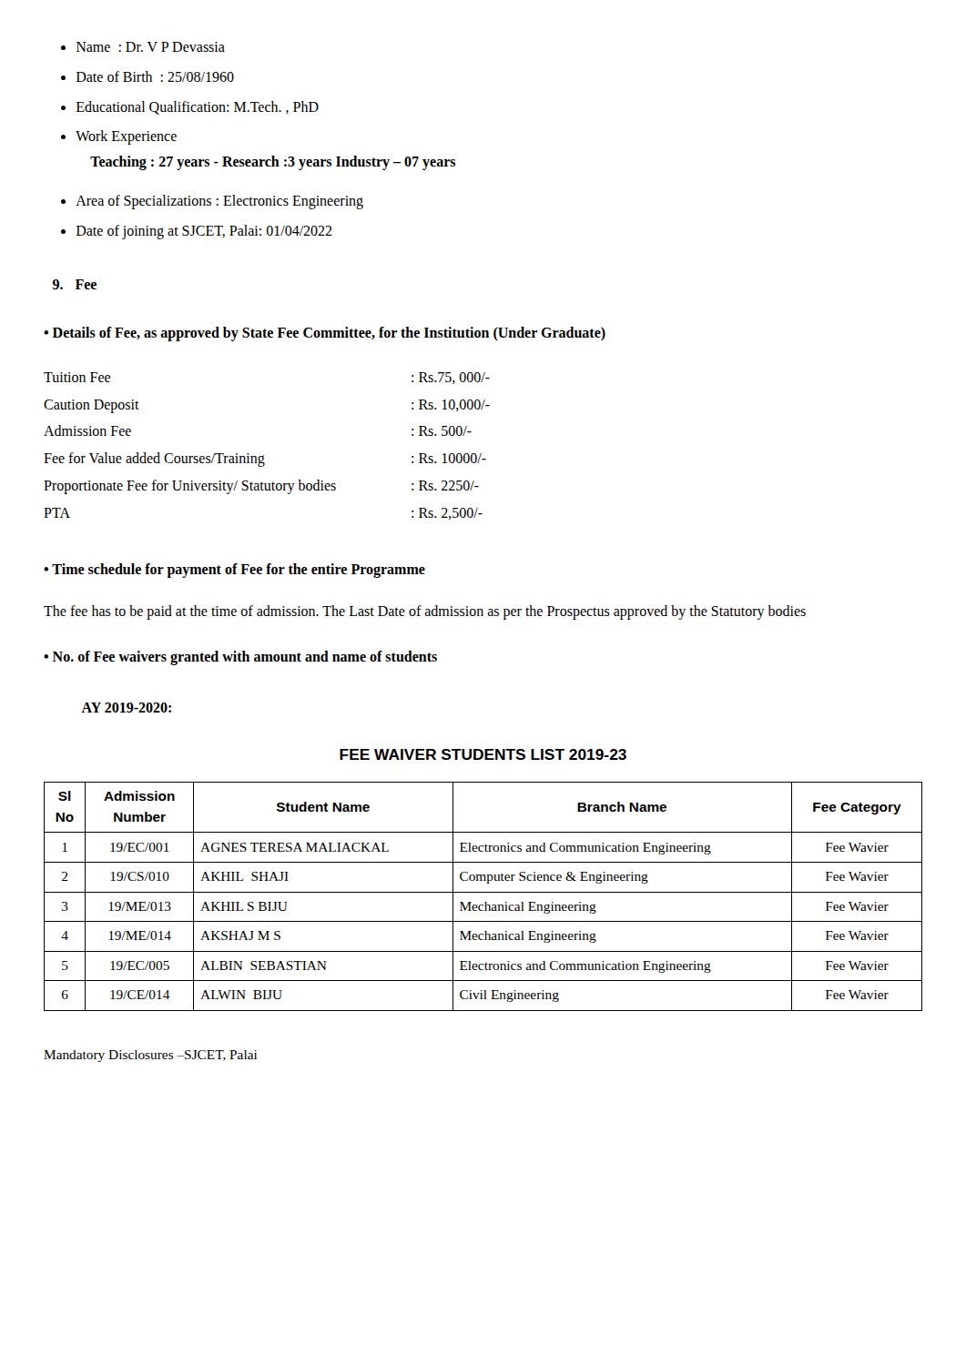Name : Dr. V P Devassia
Date of Birth : 25/08/1960
Educational Qualification: M.Tech. , PhD
Work Experience
Teaching : 27 years - Research :3 years Industry – 07 years
Area of Specializations : Electronics Engineering
Date of joining at SJCET, Palai: 01/04/2022
9. Fee
• Details of Fee, as approved by State Fee Committee, for the Institution (Under Graduate)
| Tuition Fee | : Rs.75, 000/- |
| Caution Deposit | : Rs. 10,000/- |
| Admission Fee | : Rs. 500/- |
| Fee for Value added Courses/Training | : Rs. 10000/- |
| Proportionate Fee for University/ Statutory bodies | : Rs. 2250/- |
| PTA | : Rs. 2,500/- |
• Time schedule for payment of Fee for the entire Programme
The fee has to be paid at the time of admission. The Last Date of admission as per the Prospectus approved by the Statutory bodies
• No. of Fee waivers granted with amount and name of students
AY 2019-2020:
FEE WAIVER STUDENTS LIST 2019-23
| Sl No | Admission Number | Student Name | Branch Name | Fee Category |
| --- | --- | --- | --- | --- |
| 1 | 19/EC/001 | AGNES TERESA MALIACKAL | Electronics and Communication Engineering | Fee Wavier |
| 2 | 19/CS/010 | AKHIL SHAJI | Computer Science & Engineering | Fee Wavier |
| 3 | 19/ME/013 | AKHIL S BIJU | Mechanical Engineering | Fee Wavier |
| 4 | 19/ME/014 | AKSHAJ M S | Mechanical Engineering | Fee Wavier |
| 5 | 19/EC/005 | ALBIN SEBASTIAN | Electronics and Communication Engineering | Fee Wavier |
| 6 | 19/CE/014 | ALWIN BIJU | Civil Engineering | Fee Wavier |
Mandatory Disclosures –SJCET, Palai